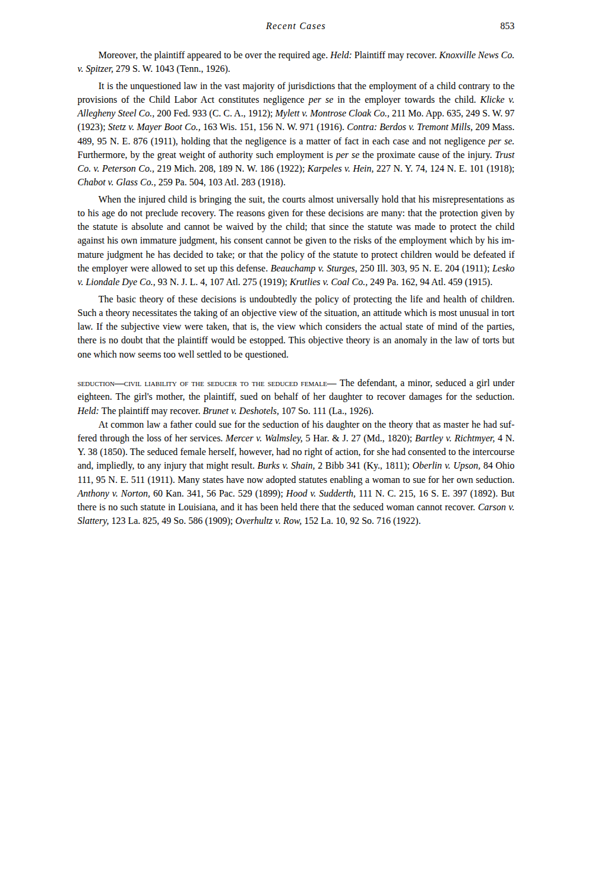Recent Cases 853
Moreover, the plaintiff appeared to be over the required age. Held: Plaintiff may recover. Knoxville News Co. v. Spitzer, 279 S. W. 1043 (Tenn., 1926).
It is the unquestioned law in the vast majority of jurisdictions that the employment of a child contrary to the provisions of the Child Labor Act constitutes negligence per se in the employer towards the child. Klicke v. Allegheny Steel Co., 200 Fed. 933 (C. C. A., 1912); Mylett v. Montrose Cloak Co., 211 Mo. App. 635, 249 S. W. 97 (1923); Stetz v. Mayer Boot Co., 163 Wis. 151, 156 N. W. 971 (1916). Contra: Berdos v. Tremont Mills, 209 Mass. 489, 95 N. E. 876 (1911), holding that the negligence is a matter of fact in each case and not negligence per se. Furthermore, by the great weight of authority such employment is per se the proximate cause of the injury. Trust Co. v. Peterson Co., 219 Mich. 208, 189 N. W. 186 (1922); Karpeles v. Hein, 227 N. Y. 74, 124 N. E. 101 (1918); Chabot v. Glass Co., 259 Pa. 504, 103 Atl. 283 (1918).
When the injured child is bringing the suit, the courts almost universally hold that his misrepresentations as to his age do not preclude recovery. The reasons given for these decisions are many: that the protection given by the statute is absolute and cannot be waived by the child; that since the statute was made to protect the child against his own immature judgment, his consent cannot be given to the risks of the employment which by his immature judgment he has decided to take; or that the policy of the statute to protect children would be defeated if the employer were allowed to set up this defense. Beauchamp v. Sturges, 250 Ill. 303, 95 N. E. 204 (1911); Lesko v. Liondale Dye Co., 93 N. J. L. 4, 107 Atl. 275 (1919); Krutlies v. Coal Co., 249 Pa. 162, 94 Atl. 459 (1915).
The basic theory of these decisions is undoubtedly the policy of protecting the life and health of children. Such a theory necessitates the taking of an objective view of the situation, an attitude which is most unusual in tort law. If the subjective view were taken, that is, the view which considers the actual state of mind of the parties, there is no doubt that the plaintiff would be estopped. This objective theory is an anomaly in the law of torts but one which now seems too well settled to be questioned.
Seduction—Civil Liability of the Seducer to the Seduced Female—
The defendant, a minor, seduced a girl under eighteen. The girl's mother, the plaintiff, sued on behalf of her daughter to recover damages for the seduction. Held: The plaintiff may recover. Brunet v. Deshotels, 107 So. 111 (La., 1926).
At common law a father could sue for the seduction of his daughter on the theory that as master he had suffered through the loss of her services. Mercer v. Walmsley, 5 Har. & J. 27 (Md., 1820); Bartley v. Richtmyer, 4 N. Y. 38 (1850). The seduced female herself, however, had no right of action, for she had consented to the intercourse and, impliedly, to any injury that might result. Burks v. Shain, 2 Bibb 341 (Ky., 1811); Oberlin v. Upson, 84 Ohio 111, 95 N. E. 511 (1911). Many states have now adopted statutes enabling a woman to sue for her own seduction. Anthony v. Norton, 60 Kan. 341, 56 Pac. 529 (1899); Hood v. Sudderth, 111 N. C. 215, 16 S. E. 397 (1892). But there is no such statute in Louisiana, and it has been held there that the seduced woman cannot recover. Carson v. Slattery, 123 La. 825, 49 So. 586 (1909); Overhultz v. Row, 152 La. 10, 92 So. 716 (1922).